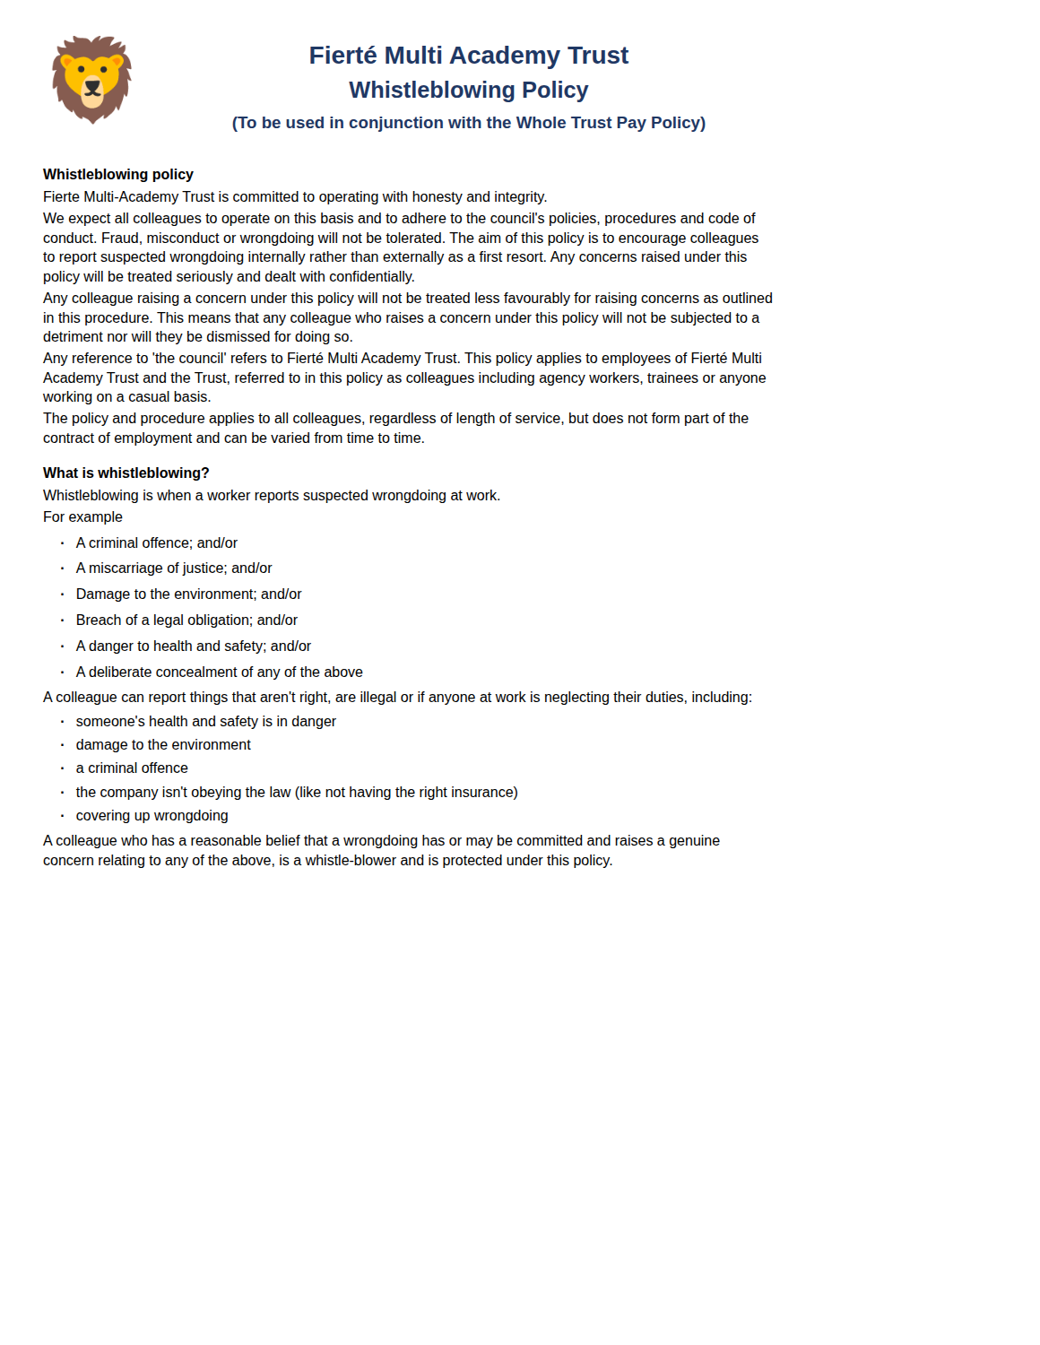Fierté Multi Academy Trust
Whistleblowing Policy
(To be used in conjunction with the Whole Trust Pay Policy)
Whistleblowing policy
Fierte Multi-Academy Trust is committed to operating with honesty and integrity.
We expect all colleagues to operate on this basis and to adhere to the council's policies, procedures and code of conduct. Fraud, misconduct or wrongdoing will not be tolerated. The aim of this policy is to encourage colleagues to report suspected wrongdoing internally rather than externally as a first resort. Any concerns raised under this policy will be treated seriously and dealt with confidentially.
Any colleague raising a concern under this policy will not be treated less favourably for raising concerns as outlined in this procedure. This means that any colleague who raises a concern under this policy will not be subjected to a detriment nor will they be dismissed for doing so.
Any reference to 'the council' refers to Fierté Multi Academy Trust. This policy applies to employees of Fierté Multi Academy Trust and the Trust, referred to in this policy as colleagues including agency workers, trainees or anyone working on a casual basis.
The policy and procedure applies to all colleagues, regardless of length of service, but does not form part of the contract of employment and can be varied from time to time.
What is whistleblowing?
Whistleblowing is when a worker reports suspected wrongdoing at work.
For example
A criminal offence; and/or
A miscarriage of justice; and/or
Damage to the environment; and/or
Breach of a legal obligation; and/or
A danger to health and safety; and/or
A deliberate concealment of any of the above
A colleague can report things that aren't right, are illegal or if anyone at work is neglecting their duties, including:
someone's health and safety is in danger
damage to the environment
a criminal offence
the company isn't obeying the law (like not having the right insurance)
covering up wrongdoing
A colleague who has a reasonable belief that a wrongdoing has or may be committed and raises a genuine concern relating to any of the above, is a whistle-blower and is protected under this policy.